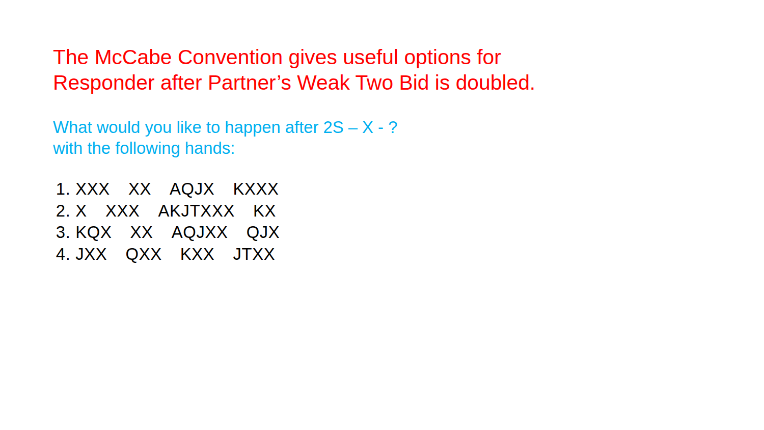The McCabe Convention gives useful options for Responder after Partner’s Weak Two Bid is doubled.
What would you like to happen after 2S – X - ? with the following hands:
XXX XX AQJX KXXX
X XXX AKJTXXX KX
KQX XX AQJXX QJX
JXX QXX KXX JTXX